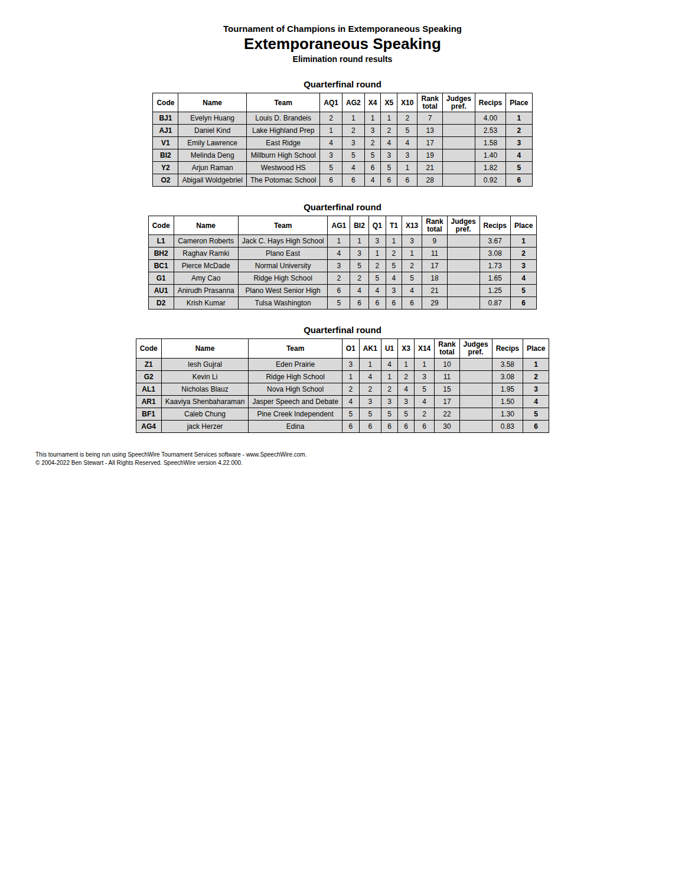Tournament of Champions in Extemporaneous Speaking
Extemporaneous Speaking
Elimination round results
Quarterfinal round
| Code | Name | Team | AQ1 | AG2 | X4 | X5 | X10 | Rank total | Judges pref. | Recips | Place |
| --- | --- | --- | --- | --- | --- | --- | --- | --- | --- | --- | --- |
| BJ1 | Evelyn Huang | Louis D. Brandeis | 2 | 1 | 1 | 1 | 2 | 7 | | 4.00 | 1 |
| AJ1 | Daniel Kind | Lake Highland Prep | 1 | 2 | 3 | 2 | 5 | 13 | | 2.53 | 2 |
| V1 | Emily Lawrence | East Ridge | 4 | 3 | 2 | 4 | 4 | 17 | | 1.58 | 3 |
| BI2 | Melinda Deng | Millburn High School | 3 | 5 | 5 | 3 | 3 | 19 | | 1.40 | 4 |
| Y2 | Arjun Raman | Westwood HS | 5 | 4 | 6 | 5 | 1 | 21 | | 1.82 | 5 |
| O2 | Abigail Woldgebriel | The Potomac School | 6 | 6 | 4 | 6 | 6 | 28 | | 0.92 | 6 |
Quarterfinal round
| Code | Name | Team | AG1 | BI2 | Q1 | T1 | X13 | Rank total | Judges pref. | Recips | Place |
| --- | --- | --- | --- | --- | --- | --- | --- | --- | --- | --- | --- |
| L1 | Cameron Roberts | Jack C. Hays High School | 1 | 1 | 3 | 1 | 3 | 9 | | 3.67 | 1 |
| BH2 | Raghav Ramki | Plano East | 4 | 3 | 1 | 2 | 1 | 11 | | 3.08 | 2 |
| BC1 | Pierce McDade | Normal University | 3 | 5 | 2 | 5 | 2 | 17 | | 1.73 | 3 |
| G1 | Amy Cao | Ridge High School | 2 | 2 | 5 | 4 | 5 | 18 | | 1.65 | 4 |
| AU1 | Anirudh Prasanna | Plano West Senior High | 6 | 4 | 4 | 3 | 4 | 21 | | 1.25 | 5 |
| D2 | Krish Kumar | Tulsa Washington | 5 | 6 | 6 | 6 | 6 | 29 | | 0.87 | 6 |
Quarterfinal round
| Code | Name | Team | O1 | AK1 | U1 | X3 | X14 | Rank total | Judges pref. | Recips | Place |
| --- | --- | --- | --- | --- | --- | --- | --- | --- | --- | --- | --- |
| Z1 | Iesh Gujral | Eden Prairie | 3 | 1 | 4 | 1 | 1 | 10 | | 3.58 | 1 |
| G2 | Kevin Li | Ridge High School | 1 | 4 | 1 | 2 | 3 | 11 | | 3.08 | 2 |
| AL1 | Nicholas Blauz | Nova High School | 2 | 2 | 2 | 4 | 5 | 15 | | 1.95 | 3 |
| AR1 | Kaaviya Shenbaharaman | Jasper Speech and Debate | 4 | 3 | 3 | 3 | 4 | 17 | | 1.50 | 4 |
| BF1 | Caleb Chung | Pine Creek Independent | 5 | 5 | 5 | 5 | 2 | 22 | | 1.30 | 5 |
| AG4 | jack Herzer | Edina | 6 | 6 | 6 | 6 | 6 | 30 | | 0.83 | 6 |
This tournament is being run using SpeechWire Tournament Services software - www.SpeechWire.com.
© 2004-2022 Ben Stewart - All Rights Reserved. SpeechWire version 4.22.000.